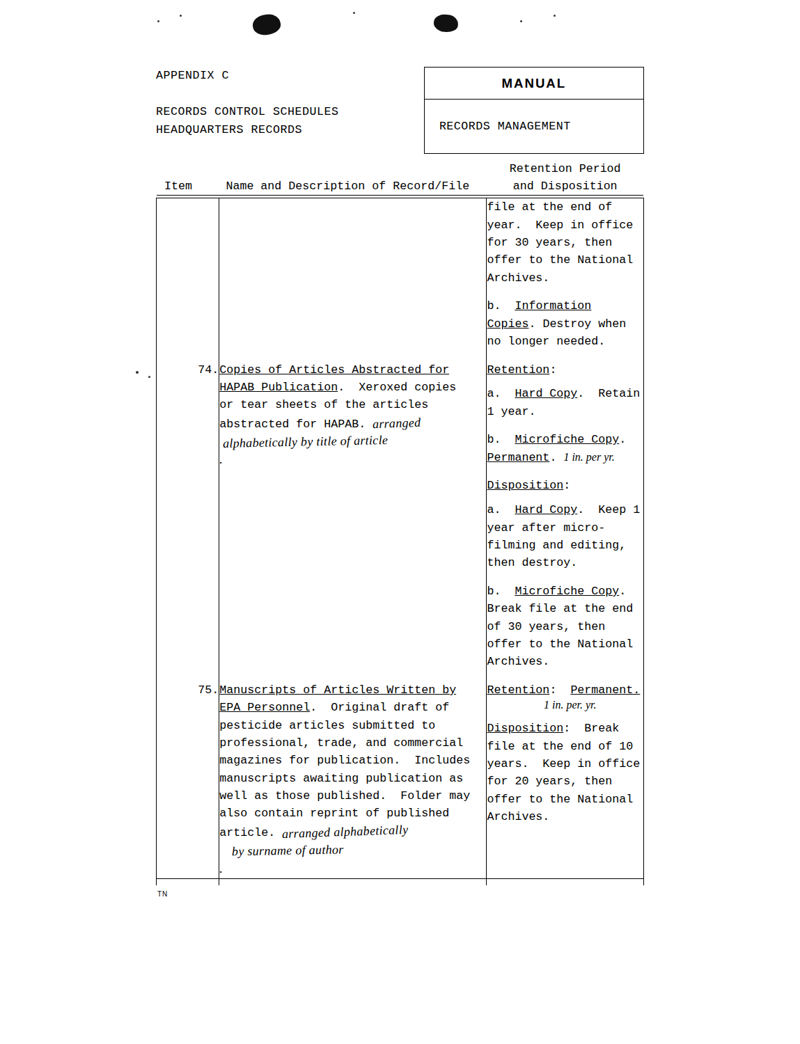| APPENDIX C RECORDS CONTROL SCHEDULES HEADQUARTERS RECORDS | MANUAL RECORDS MANAGEMENT |
| | | Retention Period |
| Item | Name and Description of Record/File | and Disposition |
| | | file at the end of year. Keep in office for 30 years, then offer to the National Archives. b. Information Copies . Destroy when no longer needed. |
| 74. | Copies of Articles Abstracted for HAPAB Publication . Xeroxed copies or tear sheets of the articles abstracted for HAPAB. arranged alphabetically by title of article . | Retention : a. Hard Copy . Retain 1 year. b. Microfiche Copy . Permanent . 1 in. per yr. Disposition : a. Hard Copy . Keep 1 year after micro‑ filming and editing, then destroy. b. Microfiche Copy . Break file at the end of 30 years, then offer to the National Archives. |
| 75. | Manuscripts of Articles Written by EPA Personnel . Original draft of pesticide articles submitted to professional, trade, and commercial magazines for publication. Includes manuscripts awaiting publication as well as those published. Folder may also contain reprint of published article. arranged alphabetically by surname of author . | Retention : Permanent. 1 in. per. yr. Disposition : Break file at the end of 10 years. Keep in office for 20 years, then offer to the National Archives. |
TN